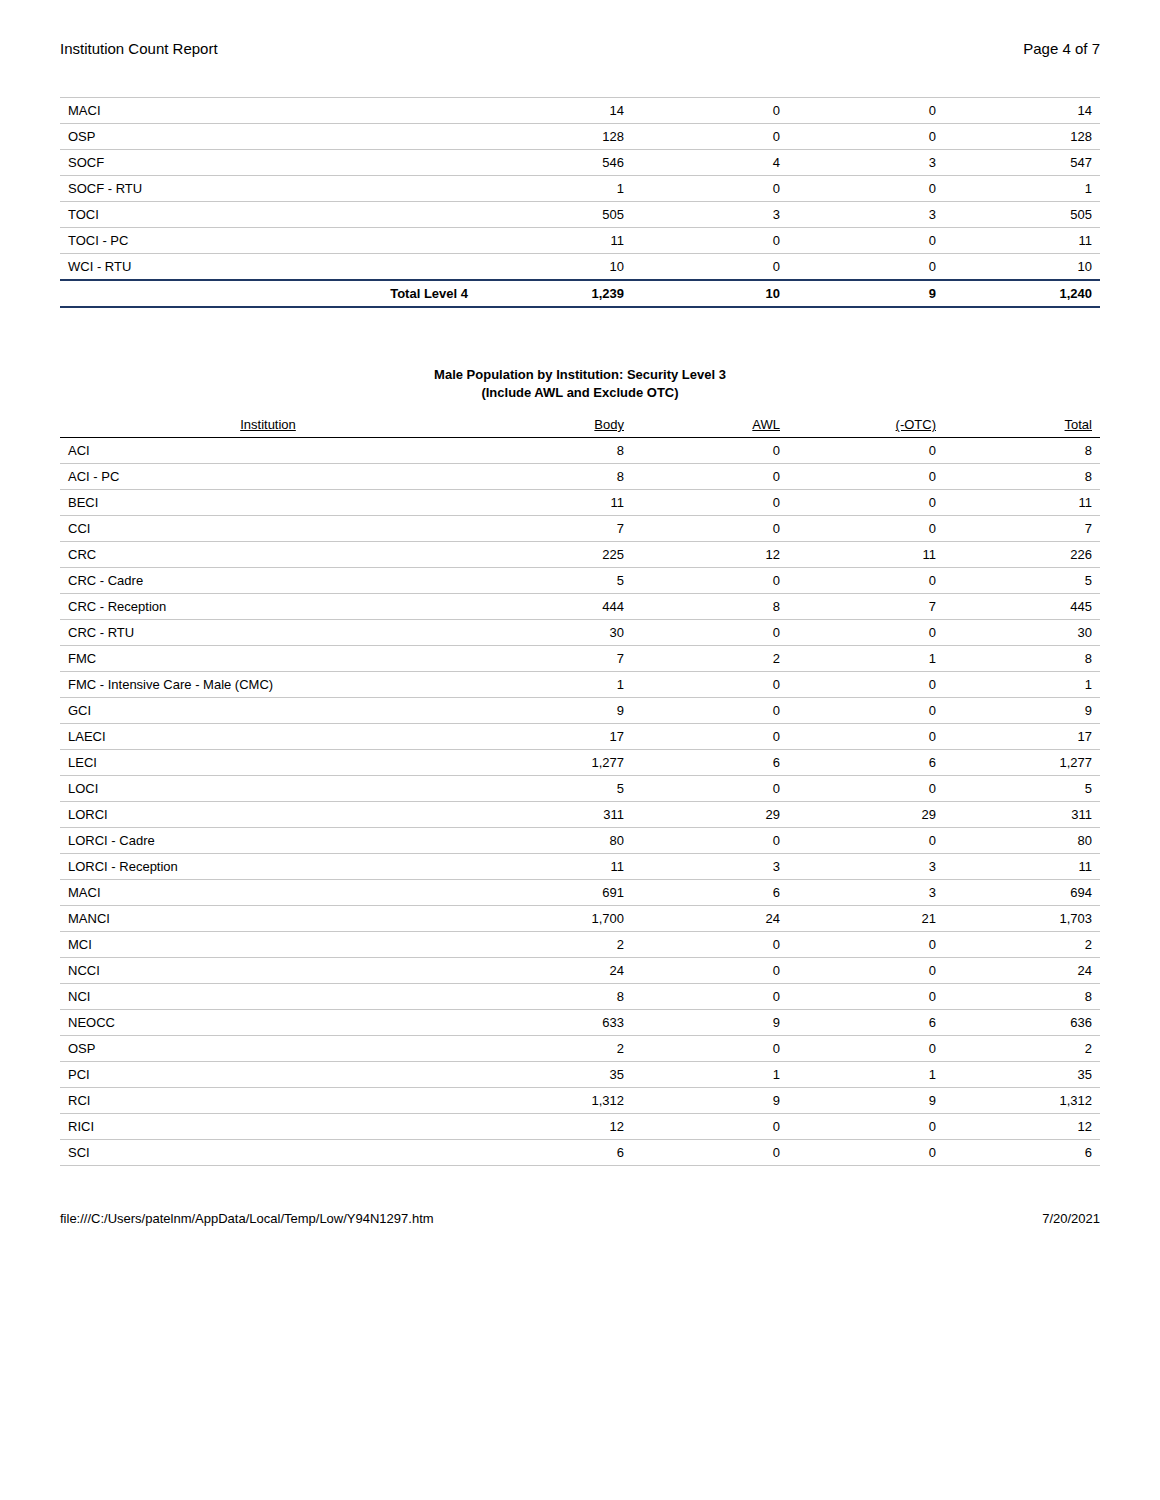Institution Count Report
Page 4 of 7
| MACI | 14 | 0 | 0 | 14 |
| OSP | 128 | 0 | 0 | 128 |
| SOCF | 546 | 4 | 3 | 547 |
| SOCF - RTU | 1 | 0 | 0 | 1 |
| TOCI | 505 | 3 | 3 | 505 |
| TOCI - PC | 11 | 0 | 0 | 11 |
| WCI - RTU | 10 | 0 | 0 | 10 |
| Total Level 4 | 1,239 | 10 | 9 | 1,240 |
Male Population by Institution: Security Level 3 (Include AWL and Exclude OTC)
| Institution | Body | AWL | (-OTC) | Total |
| --- | --- | --- | --- | --- |
| ACI | 8 | 0 | 0 | 8 |
| ACI - PC | 8 | 0 | 0 | 8 |
| BECI | 11 | 0 | 0 | 11 |
| CCI | 7 | 0 | 0 | 7 |
| CRC | 225 | 12 | 11 | 226 |
| CRC - Cadre | 5 | 0 | 0 | 5 |
| CRC - Reception | 444 | 8 | 7 | 445 |
| CRC - RTU | 30 | 0 | 0 | 30 |
| FMC | 7 | 2 | 1 | 8 |
| FMC - Intensive Care - Male (CMC) | 1 | 0 | 0 | 1 |
| GCI | 9 | 0 | 0 | 9 |
| LAECI | 17 | 0 | 0 | 17 |
| LECI | 1,277 | 6 | 6 | 1,277 |
| LOCI | 5 | 0 | 0 | 5 |
| LORCI | 311 | 29 | 29 | 311 |
| LORCI - Cadre | 80 | 0 | 0 | 80 |
| LORCI - Reception | 11 | 3 | 3 | 11 |
| MACI | 691 | 6 | 3 | 694 |
| MANCI | 1,700 | 24 | 21 | 1,703 |
| MCI | 2 | 0 | 0 | 2 |
| NCCI | 24 | 0 | 0 | 24 |
| NCI | 8 | 0 | 0 | 8 |
| NEOCC | 633 | 9 | 6 | 636 |
| OSP | 2 | 0 | 0 | 2 |
| PCI | 35 | 1 | 1 | 35 |
| RCI | 1,312 | 9 | 9 | 1,312 |
| RICI | 12 | 0 | 0 | 12 |
| SCI | 6 | 0 | 0 | 6 |
file:///C:/Users/patelnm/AppData/Local/Temp/Low/Y94N1297.htm
7/20/2021